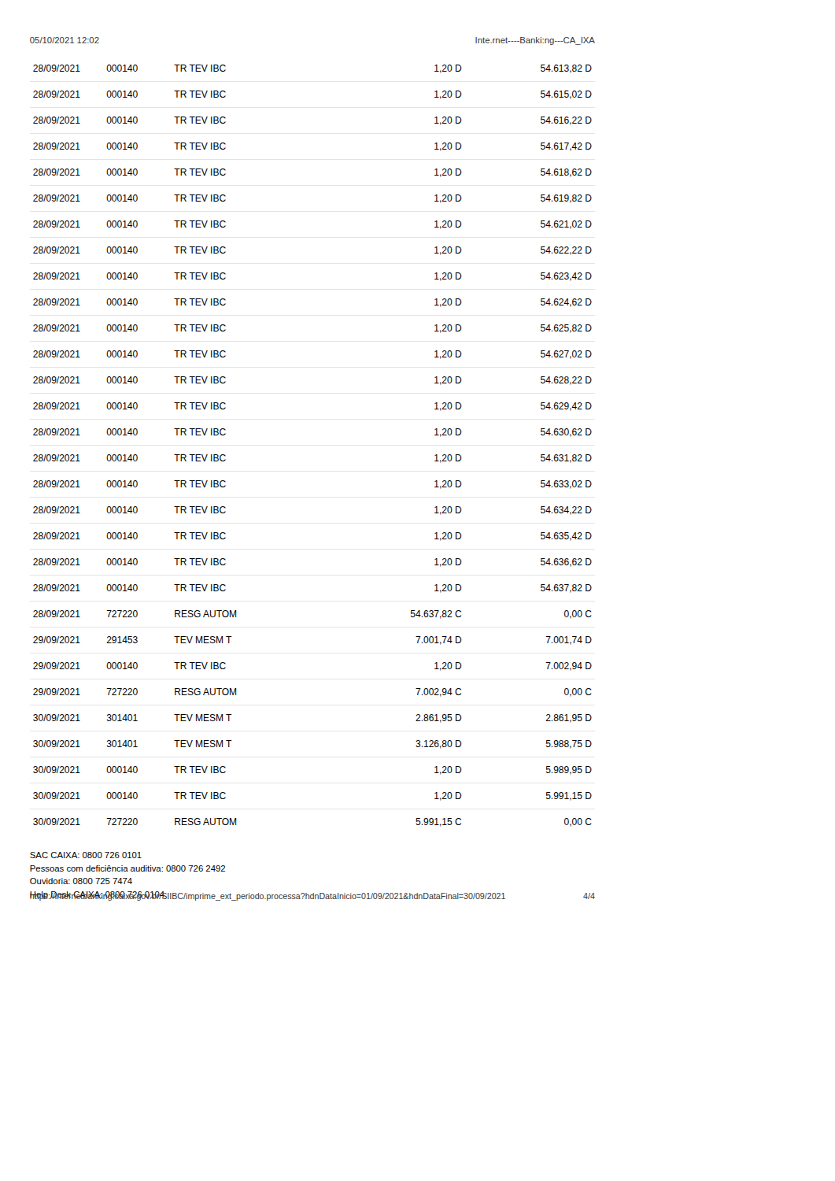05/10/2021 12:02 Inte.rnet----Banki:ng---CA_IXA
| 28/09/2021 | 000140 | TR TEV IBC | 1,20 D | 54.613,82 D |
| 28/09/2021 | 000140 | TR TEV IBC | 1,20 D | 54.615,02 D |
| 28/09/2021 | 000140 | TR TEV IBC | 1,20 D | 54.616,22 D |
| 28/09/2021 | 000140 | TR TEV IBC | 1,20 D | 54.617,42 D |
| 28/09/2021 | 000140 | TR TEV IBC | 1,20 D | 54.618,62 D |
| 28/09/2021 | 000140 | TR TEV IBC | 1,20 D | 54.619,82 D |
| 28/09/2021 | 000140 | TR TEV IBC | 1,20 D | 54.621,02 D |
| 28/09/2021 | 000140 | TR TEV IBC | 1,20 D | 54.622,22 D |
| 28/09/2021 | 000140 | TR TEV IBC | 1,20 D | 54.623,42 D |
| 28/09/2021 | 000140 | TR TEV IBC | 1,20 D | 54.624,62 D |
| 28/09/2021 | 000140 | TR TEV IBC | 1,20 D | 54.625,82 D |
| 28/09/2021 | 000140 | TR TEV IBC | 1,20 D | 54.627,02 D |
| 28/09/2021 | 000140 | TR TEV IBC | 1,20 D | 54.628,22 D |
| 28/09/2021 | 000140 | TR TEV IBC | 1,20 D | 54.629,42 D |
| 28/09/2021 | 000140 | TR TEV IBC | 1,20 D | 54.630,62 D |
| 28/09/2021 | 000140 | TR TEV IBC | 1,20 D | 54.631,82 D |
| 28/09/2021 | 000140 | TR TEV IBC | 1,20 D | 54.633,02 D |
| 28/09/2021 | 000140 | TR TEV IBC | 1,20 D | 54.634,22 D |
| 28/09/2021 | 000140 | TR TEV IBC | 1,20 D | 54.635,42 D |
| 28/09/2021 | 000140 | TR TEV IBC | 1,20 D | 54.636,62 D |
| 28/09/2021 | 000140 | TR TEV IBC | 1,20 D | 54.637,82 D |
| 28/09/2021 | 727220 | RESG AUTOM | 54.637,82 C | 0,00 C |
| 29/09/2021 | 291453 | TEV MESM T | 7.001,74 D | 7.001,74 D |
| 29/09/2021 | 000140 | TR TEV IBC | 1,20 D | 7.002,94 D |
| 29/09/2021 | 727220 | RESG AUTOM | 7.002,94 C | 0,00 C |
| 30/09/2021 | 301401 | TEV MESM T | 2.861,95 D | 2.861,95 D |
| 30/09/2021 | 301401 | TEV MESM T | 3.126,80 D | 5.988,75 D |
| 30/09/2021 | 000140 | TR TEV IBC | 1,20 D | 5.989,95 D |
| 30/09/2021 | 000140 | TR TEV IBC | 1,20 D | 5.991,15 D |
| 30/09/2021 | 727220 | RESG AUTOM | 5.991,15 C | 0,00 C |
SAC CAIXA: 0800 726 0101
Pessoas com deficiência auditiva: 0800 726 2492
Ouvidoria: 0800 725 7474
Help Desk CAIXA: 0800 726 0104
https://internetbanking.caixa.gov.br/SIIBC/imprime_ext_periodo.processa?hdnDataInicio=01/09/2021&hdnDataFinal=30/09/2021 4/4